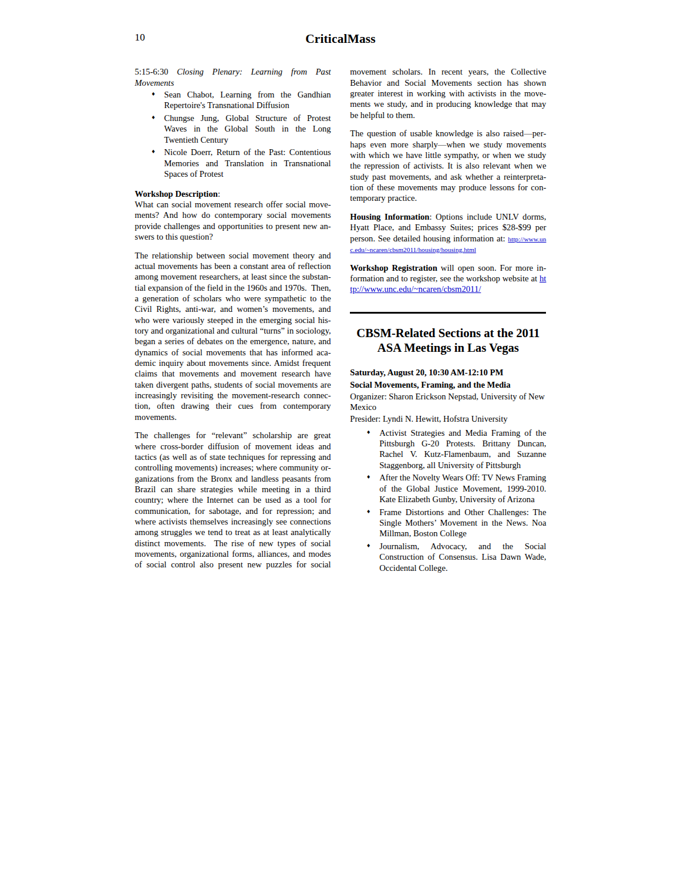10
CriticalMass
5:15-6:30 Closing Plenary: Learning from Past Movements
Sean Chabot, Learning from the Gandhian Repertoire's Transnational Diffusion
Chungse Jung, Global Structure of Protest Waves in the Global South in the Long Twentieth Century
Nicole Doerr, Return of the Past: Contentious Memories and Translation in Transnational Spaces of Protest
Workshop Description:
What can social movement research offer social movements? And how do contemporary social movements provide challenges and opportunities to present new answers to this question?
The relationship between social movement theory and actual movements has been a constant area of reflection among movement researchers, at least since the substantial expansion of the field in the 1960s and 1970s. Then, a generation of scholars who were sympathetic to the Civil Rights, anti-war, and women’s movements, and who were variously steeped in the emerging social history and organizational and cultural “turns” in sociology, began a series of debates on the emergence, nature, and dynamics of social movements that has informed academic inquiry about movements since. Amidst frequent claims that movements and movement research have taken divergent paths, students of social movements are increasingly revisiting the movement-research connection, often drawing their cues from contemporary movements.
The challenges for “relevant” scholarship are great where cross-border diffusion of movement ideas and tactics (as well as of state techniques for repressing and controlling movements) increases; where community organizations from the Bronx and landless peasants from Brazil can share strategies while meeting in a third country; where the Internet can be used as a tool for communication, for sabotage, and for repression; and where activists themselves increasingly see connections among struggles we tend to treat as at least analytically distinct movements. The rise of new types of social movements, organizational forms, alliances, and modes of social control also present new puzzles for social movement scholars. In recent years, the Collective Behavior and Social Movements section has shown greater interest in working with activists in the movements we study, and in producing knowledge that may be helpful to them.
The question of usable knowledge is also raised—perhaps even more sharply—when we study movements with which we have little sympathy, or when we study the repression of activists. It is also relevant when we study past movements, and ask whether a reinterpretation of these movements may produce lessons for contemporary practice.
Housing Information: Options include UNLV dorms, Hyatt Place, and Embassy Suites; prices $28-$99 per person. See detailed housing information at: http://www.unc.edu/~ncaren/cbsm2011/housing/housing.html
Workshop Registration will open soon. For more information and to register, see the workshop website at http://www.unc.edu/~ncaren/cbsm2011/
CBSM-Related Sections at the 2011 ASA Meetings in Las Vegas
Saturday, August 20, 10:30 AM-12:10 PM
Social Movements, Framing, and the Media
Organizer: Sharon Erickson Nepstad, University of New Mexico
Presider: Lyndi N. Hewitt, Hofstra University
Activist Strategies and Media Framing of the Pittsburgh G-20 Protests. Brittany Duncan, Rachel V. Kutz-Flamenbaum, and Suzanne Staggenborg, all University of Pittsburgh
After the Novelty Wears Off: TV News Framing of the Global Justice Movement, 1999-2010. Kate Elizabeth Gunby, University of Arizona
Frame Distortions and Other Challenges: The Single Mothers’ Movement in the News. Noa Millman, Boston College
Journalism, Advocacy, and the Social Construction of Consensus. Lisa Dawn Wade, Occidental College.